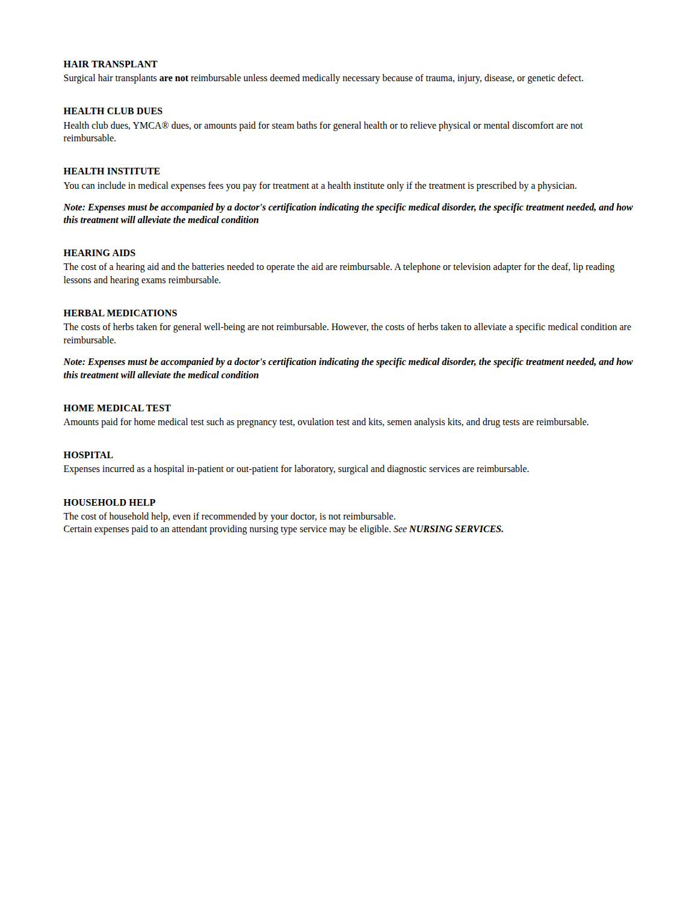Hair Transplant
Surgical hair transplants are not reimbursable unless deemed medically necessary because of trauma, injury, disease, or genetic defect.
Health Club Dues
Health club dues, YMCA® dues, or amounts paid for steam baths for general health or to relieve physical or mental discomfort are not reimbursable.
Health Institute
You can include in medical expenses fees you pay for treatment at a health institute only if the treatment is prescribed by a physician.
Note: Expenses must be accompanied by a doctor's certification indicating the specific medical disorder, the specific treatment needed, and how this treatment will alleviate the medical condition
Hearing Aids
The cost of a hearing aid and the batteries needed to operate the aid are reimbursable. A telephone or television adapter for the deaf, lip reading lessons and hearing exams reimbursable.
Herbal Medications
The costs of herbs taken for general well-being are not reimbursable. However, the costs of herbs taken to alleviate a specific medical condition are reimbursable.
Note: Expenses must be accompanied by a doctor's certification indicating the specific medical disorder, the specific treatment needed, and how this treatment will alleviate the medical condition
Home Medical Test
Amounts paid for home medical test such as pregnancy test, ovulation test and kits, semen analysis kits, and drug tests are reimbursable.
Hospital
Expenses incurred as a hospital in-patient or out-patient for laboratory, surgical and diagnostic services are reimbursable.
Household Help
The cost of household help, even if recommended by your doctor, is not reimbursable.
Certain expenses paid to an attendant providing nursing type service may be eligible. See NURSING SERVICES.